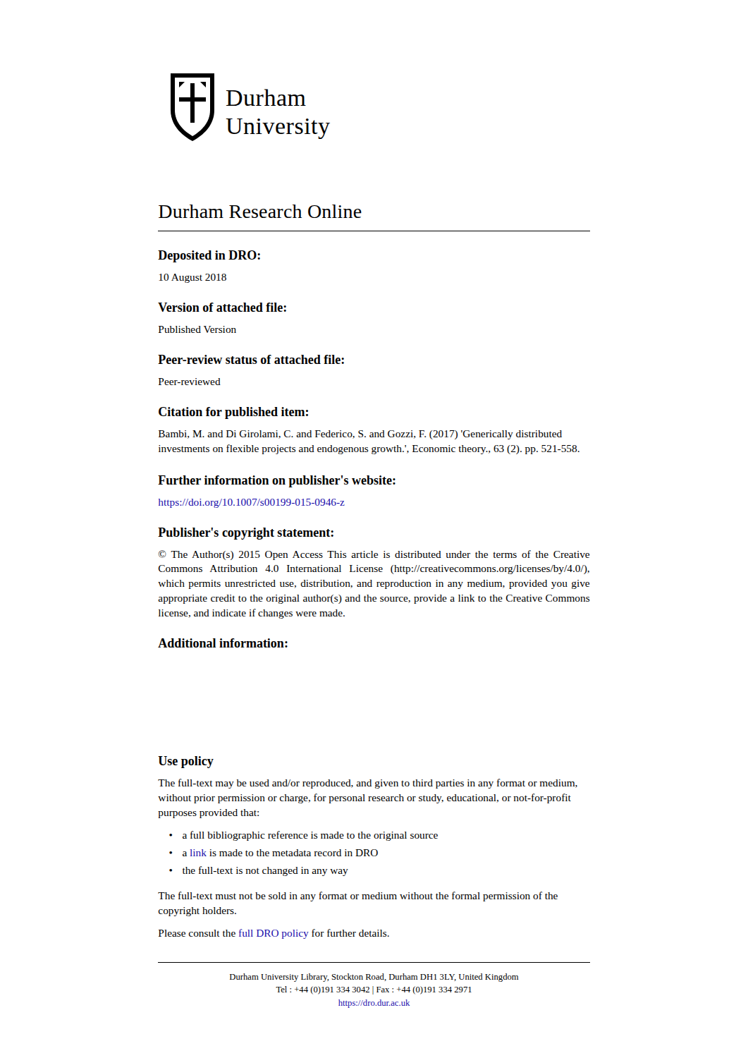Durham University
Durham Research Online
Deposited in DRO:
10 August 2018
Version of attached file:
Published Version
Peer-review status of attached file:
Peer-reviewed
Citation for published item:
Bambi, M. and Di Girolami, C. and Federico, S. and Gozzi, F. (2017) 'Generically distributed investments on flexible projects and endogenous growth.', Economic theory., 63 (2). pp. 521-558.
Further information on publisher's website:
https://doi.org/10.1007/s00199-015-0946-z
Publisher's copyright statement:
© The Author(s) 2015 Open Access This article is distributed under the terms of the Creative Commons Attribution 4.0 International License (http://creativecommons.org/licenses/by/4.0/), which permits unrestricted use, distribution, and reproduction in any medium, provided you give appropriate credit to the original author(s) and the source, provide a link to the Creative Commons license, and indicate if changes were made.
Additional information:
Use policy
The full-text may be used and/or reproduced, and given to third parties in any format or medium, without prior permission or charge, for personal research or study, educational, or not-for-profit purposes provided that:
a full bibliographic reference is made to the original source
a link is made to the metadata record in DRO
the full-text is not changed in any way
The full-text must not be sold in any format or medium without the formal permission of the copyright holders.
Please consult the full DRO policy for further details.
Durham University Library, Stockton Road, Durham DH1 3LY, United Kingdom
Tel : +44 (0)191 334 3042 | Fax : +44 (0)191 334 2971
https://dro.dur.ac.uk